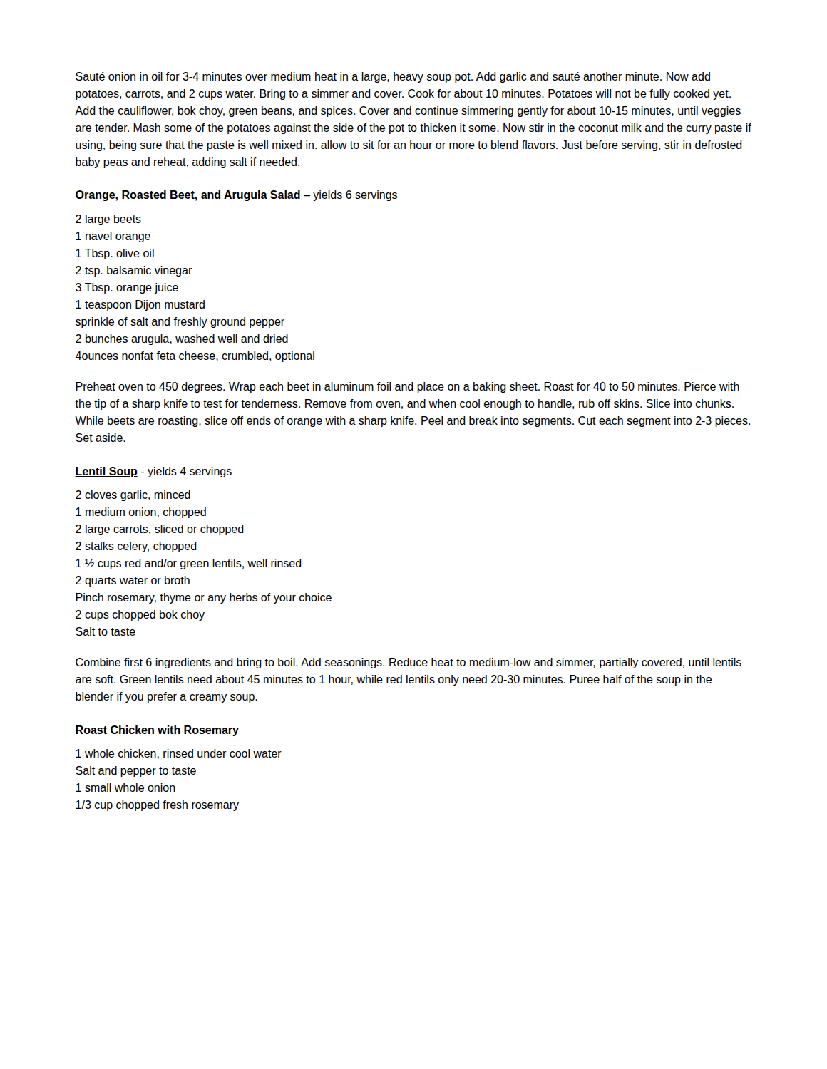Sauté onion in oil for 3-4 minutes over medium heat in a large, heavy soup pot. Add garlic and sauté another minute. Now add potatoes, carrots, and 2 cups water. Bring to a simmer and cover. Cook for about 10 minutes. Potatoes will not be fully cooked yet.
Add the cauliflower, bok choy, green beans, and spices. Cover and continue simmering gently for about 10-15 minutes, until veggies are tender. Mash some of the potatoes against the side of the pot to thicken it some. Now stir in the coconut milk and the curry paste if using, being sure that the paste is well mixed in. allow to sit for an hour or more to blend flavors. Just before serving, stir in defrosted baby peas and reheat, adding salt if needed.
Orange, Roasted Beet, and Arugula Salad
– yields 6 servings
2 large beets
1 navel orange
1 Tbsp. olive oil
2 tsp. balsamic vinegar
3 Tbsp. orange juice
1 teaspoon Dijon mustard
sprinkle of salt and freshly ground pepper
2 bunches arugula, washed well and dried
4ounces nonfat feta cheese, crumbled, optional
Preheat oven to 450 degrees. Wrap each beet in aluminum foil and place on a baking sheet. Roast for 40 to 50 minutes. Pierce with the tip of a sharp knife to test for tenderness. Remove from oven, and when cool enough to handle, rub off skins. Slice into chunks.
While beets are roasting, slice off ends of orange with a sharp knife. Peel and break into segments. Cut each segment into 2-3 pieces. Set aside.
Lentil Soup
- yields 4 servings
2 cloves garlic, minced
1 medium onion, chopped
2 large carrots, sliced or chopped
2 stalks celery, chopped
1 ½ cups red and/or green lentils, well rinsed
2 quarts water or broth
Pinch rosemary, thyme or any herbs of your choice
2 cups chopped bok choy
Salt to taste
Combine first 6 ingredients and bring to boil. Add seasonings. Reduce heat to medium-low and simmer, partially covered, until lentils are soft. Green lentils need about 45 minutes to 1 hour, while red lentils only need 20-30 minutes. Puree half of the soup in the blender if you prefer a creamy soup.
Roast Chicken with Rosemary
1 whole chicken, rinsed under cool water
Salt and pepper to taste
1 small whole onion
1/3 cup chopped fresh rosemary